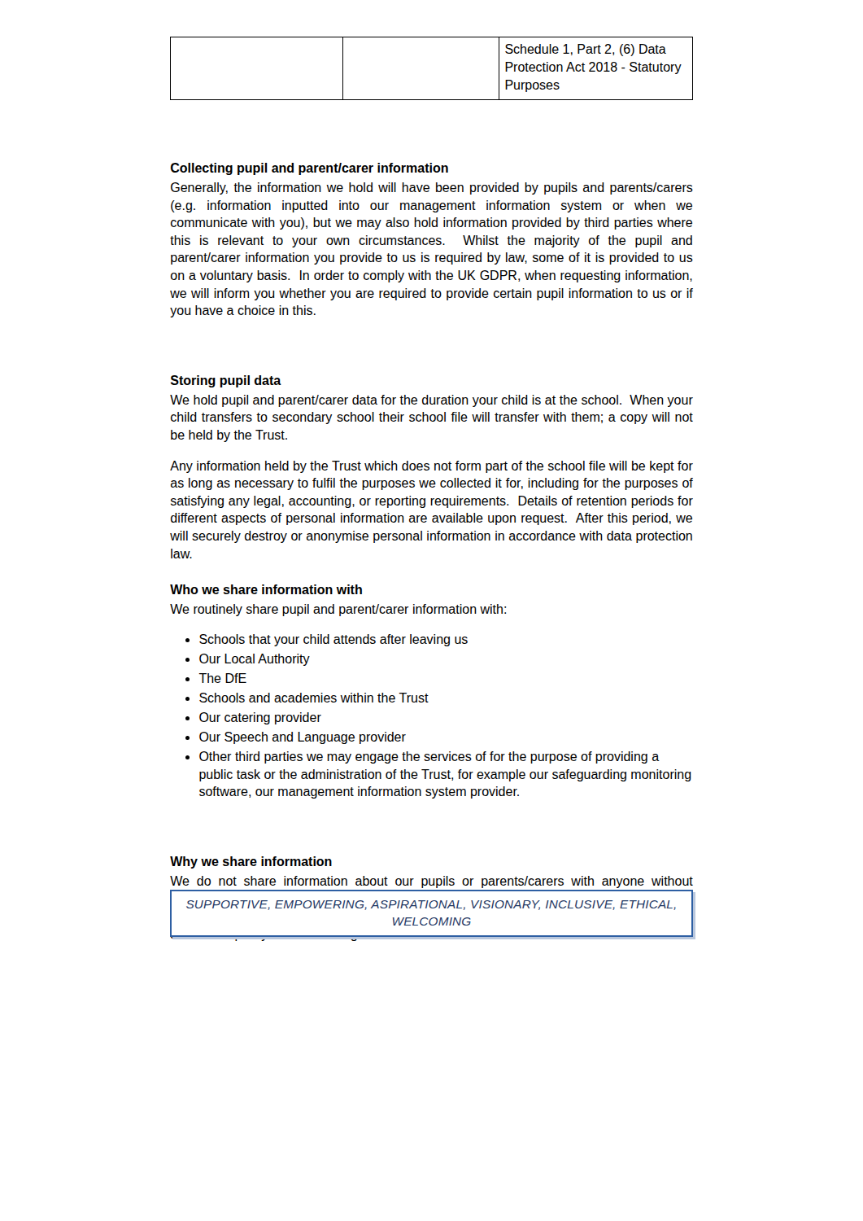| | | Schedule 1, Part 2, (6) Data Protection Act 2018 - Statutory Purposes |
Collecting pupil and parent/carer information
Generally, the information we hold will have been provided by pupils and parents/carers (e.g. information inputted into our management information system or when we communicate with you), but we may also hold information provided by third parties where this is relevant to your own circumstances. Whilst the majority of the pupil and parent/carer information you provide to us is required by law, some of it is provided to us on a voluntary basis. In order to comply with the UK GDPR, when requesting information, we will inform you whether you are required to provide certain pupil information to us or if you have a choice in this.
Storing pupil data
We hold pupil and parent/carer data for the duration your child is at the school. When your child transfers to secondary school their school file will transfer with them; a copy will not be held by the Trust.
Any information held by the Trust which does not form part of the school file will be kept for as long as necessary to fulfil the purposes we collected it for, including for the purposes of satisfying any legal, accounting, or reporting requirements. Details of retention periods for different aspects of personal information are available upon request. After this period, we will securely destroy or anonymise personal information in accordance with data protection law.
Who we share information with
We routinely share pupil and parent/carer information with:
Schools that your child attends after leaving us
Our Local Authority
The DfE
Schools and academies within the Trust
Our catering provider
Our Speech and Language provider
Other third parties we may engage the services of for the purpose of providing a public task or the administration of the Trust, for example our safeguarding monitoring software, our management information system provider.
Why we share information
We do not share information about our pupils or parents/carers with anyone without consent unless the law and our policies allow us to do so. We share pupils' data with the DfE on a statutory basis. This data sharing underpins school funding and educational attainment policy and monitoring.
SUPPORTIVE, EMPOWERING, ASPIRATIONAL, VISIONARY, INCLUSIVE, ETHICAL, WELCOMING